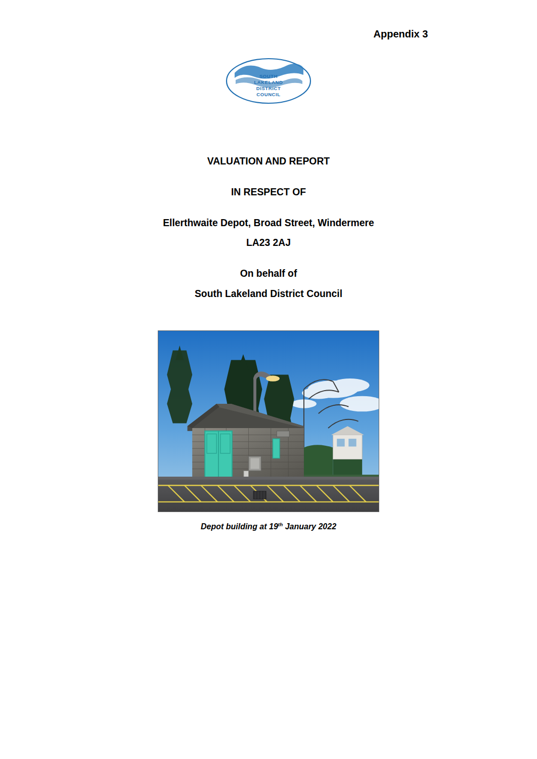Appendix 3
SOUTH LAKELAND DISTRICT COUNCIL
VALUATION AND REPORT
IN RESPECT OF
Ellerthwaite Depot, Broad Street, Windermere
LA23 2AJ
On behalf of
South Lakeland District Council
Depot building at 19th January 2022